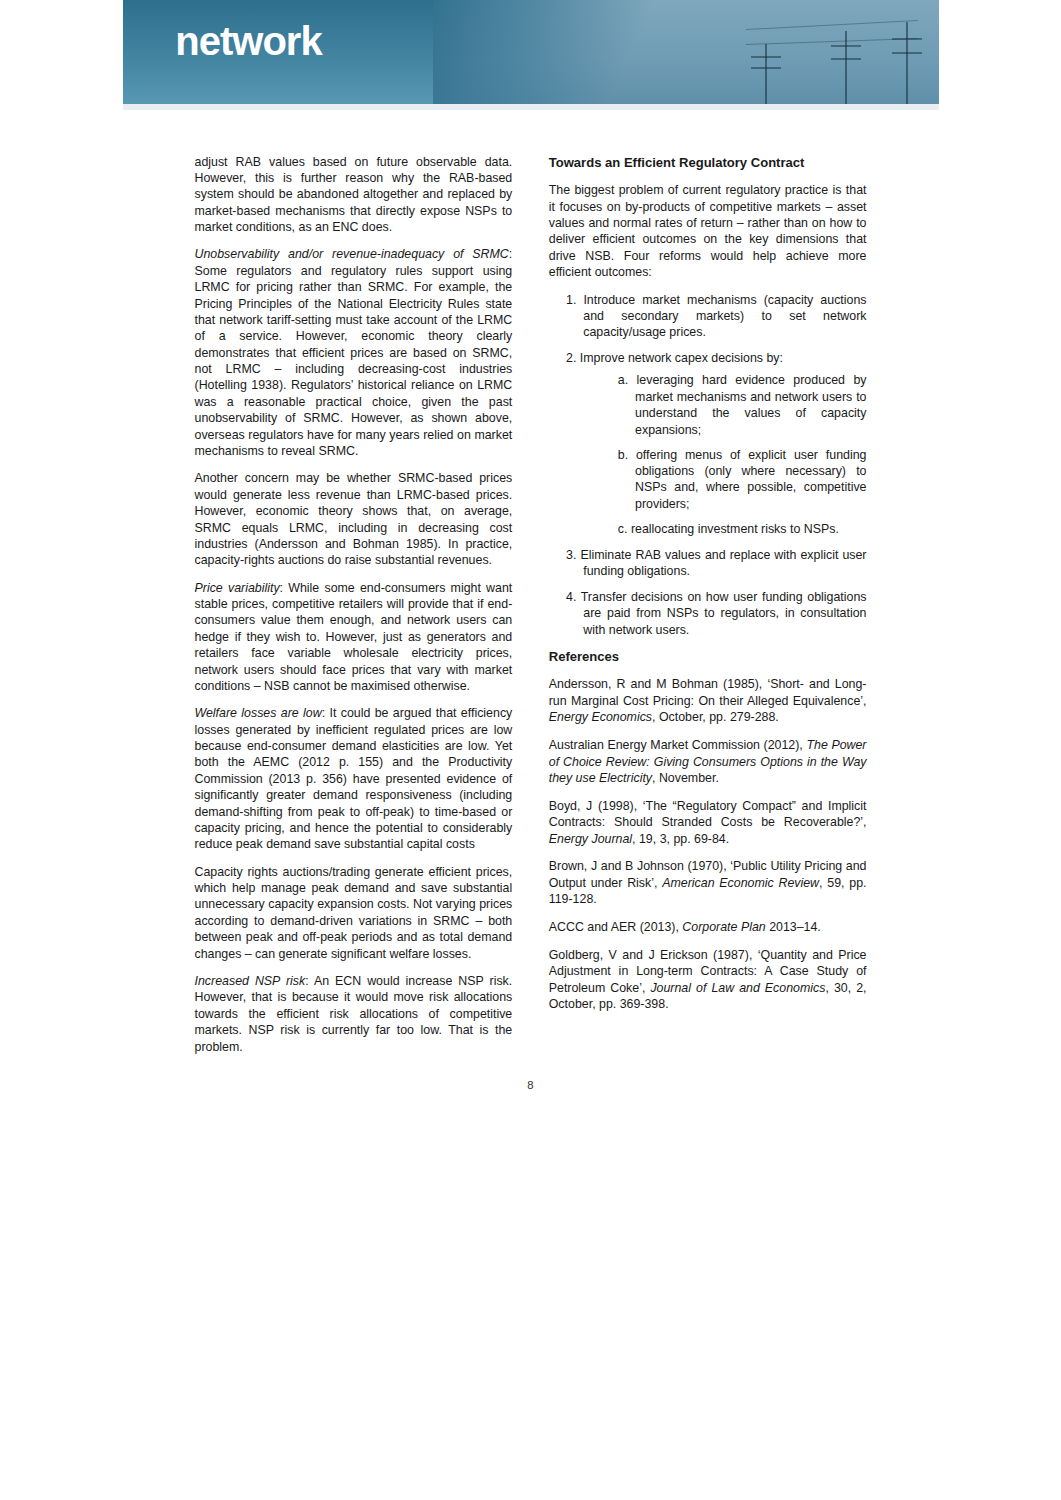network
adjust RAB values based on future observable data. However, this is further reason why the RAB-based system should be abandoned altogether and replaced by market-based mechanisms that directly expose NSPs to market conditions, as an ENC does.
Unobservability and/or revenue-inadequacy of SRMC: Some regulators and regulatory rules support using LRMC for pricing rather than SRMC. For example, the Pricing Principles of the National Electricity Rules state that network tariff-setting must take account of the LRMC of a service. However, economic theory clearly demonstrates that efficient prices are based on SRMC, not LRMC – including decreasing-cost industries (Hotelling 1938). Regulators’ historical reliance on LRMC was a reasonable practical choice, given the past unobservability of SRMC. However, as shown above, overseas regulators have for many years relied on market mechanisms to reveal SRMC.
Another concern may be whether SRMC-based prices would generate less revenue than LRMC-based prices. However, economic theory shows that, on average, SRMC equals LRMC, including in decreasing cost industries (Andersson and Bohman 1985). In practice, capacity-rights auctions do raise substantial revenues.
Price variability: While some end-consumers might want stable prices, competitive retailers will provide that if end-consumers value them enough, and network users can hedge if they wish to. However, just as generators and retailers face variable wholesale electricity prices, network users should face prices that vary with market conditions – NSB cannot be maximised otherwise.
Welfare losses are low: It could be argued that efficiency losses generated by inefficient regulated prices are low because end-consumer demand elasticities are low. Yet both the AEMC (2012 p. 155) and the Productivity Commission (2013 p. 356) have presented evidence of significantly greater demand responsiveness (including demand-shifting from peak to off-peak) to time-based or capacity pricing, and hence the potential to considerably reduce peak demand save substantial capital costs
Capacity rights auctions/trading generate efficient prices, which help manage peak demand and save substantial unnecessary capacity expansion costs. Not varying prices according to demand-driven variations in SRMC – both between peak and off-peak periods and as total demand changes – can generate significant welfare losses.
Increased NSP risk: An ECN would increase NSP risk. However, that is because it would move risk allocations towards the efficient risk allocations of competitive markets. NSP risk is currently far too low. That is the problem.
Towards an Efficient Regulatory Contract
The biggest problem of current regulatory practice is that it focuses on by-products of competitive markets – asset values and normal rates of return – rather than on how to deliver efficient outcomes on the key dimensions that drive NSB. Four reforms would help achieve more efficient outcomes:
1. Introduce market mechanisms (capacity auctions and secondary markets) to set network capacity/usage prices.
2. Improve network capex decisions by:
a. leveraging hard evidence produced by market mechanisms and network users to understand the values of capacity expansions;
b. offering menus of explicit user funding obligations (only where necessary) to NSPs and, where possible, competitive providers;
c. reallocating investment risks to NSPs.
3. Eliminate RAB values and replace with explicit user funding obligations.
4. Transfer decisions on how user funding obligations are paid from NSPs to regulators, in consultation with network users.
References
Andersson, R and M Bohman (1985), ‘Short- and Long-run Marginal Cost Pricing: On their Alleged Equivalence’, Energy Economics, October, pp. 279-288.
Australian Energy Market Commission (2012), The Power of Choice Review: Giving Consumers Options in the Way they use Electricity, November.
Boyd, J (1998), ‘The “Regulatory Compact” and Implicit Contracts: Should Stranded Costs be Recoverable?’, Energy Journal, 19, 3, pp. 69-84.
Brown, J and B Johnson (1970), ‘Public Utility Pricing and Output under Risk’, American Economic Review, 59, pp. 119-128.
ACCC and AER (2013), Corporate Plan 2013–14.
Goldberg, V and J Erickson (1987), ‘Quantity and Price Adjustment in Long-term Contracts: A Case Study of Petroleum Coke’, Journal of Law and Economics, 30, 2, October, pp. 369-398.
8